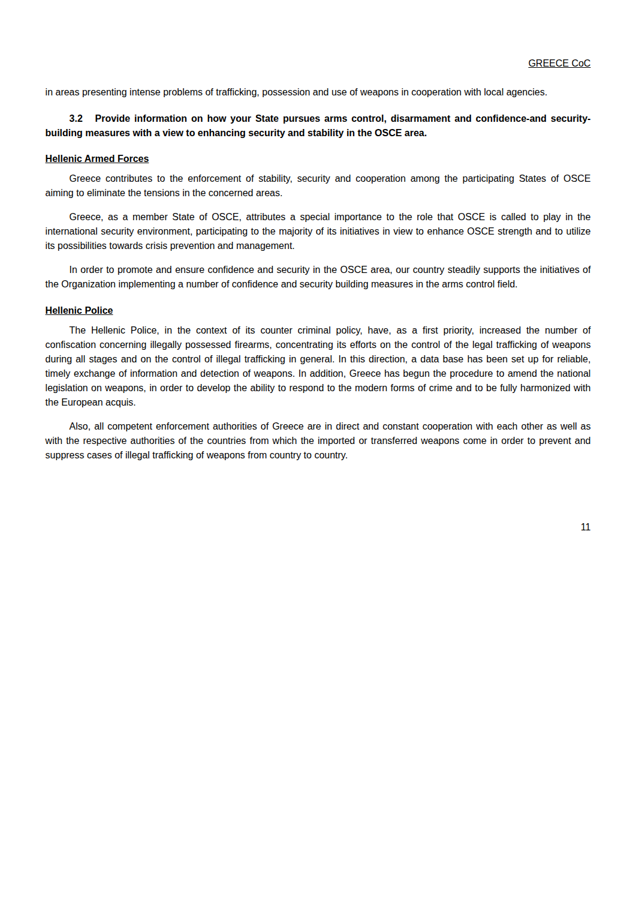GREECE CoC
in areas presenting intense problems of trafficking, possession and use of weapons in cooperation with local agencies.
3.2 Provide information on how your State pursues arms control, disarmament and confidence-and security-building measures with a view to enhancing security and stability in the OSCE area.
Hellenic Armed Forces
Greece contributes to the enforcement of stability, security and cooperation among the participating States of OSCE aiming to eliminate the tensions in the concerned areas.
Greece, as a member State of OSCE, attributes a special importance to the role that OSCE is called to play in the international security environment, participating to the majority of its initiatives in view to enhance OSCE strength and to utilize its possibilities towards crisis prevention and management.
In order to promote and ensure confidence and security in the OSCE area, our country steadily supports the initiatives of the Organization implementing a number of confidence and security building measures in the arms control field.
Hellenic Police
The Hellenic Police, in the context of its counter criminal policy, have, as a first priority, increased the number of confiscation concerning illegally possessed firearms, concentrating its efforts on the control of the legal trafficking of weapons during all stages and on the control of illegal trafficking in general. In this direction, a data base has been set up for reliable, timely exchange of information and detection of weapons. In addition, Greece has begun the procedure to amend the national legislation on weapons, in order to develop the ability to respond to the modern forms of crime and to be fully harmonized with the European acquis.
Also, all competent enforcement authorities of Greece are in direct and constant cooperation with each other as well as with the respective authorities of the countries from which the imported or transferred weapons come in order to prevent and suppress cases of illegal trafficking of weapons from country to country.
11